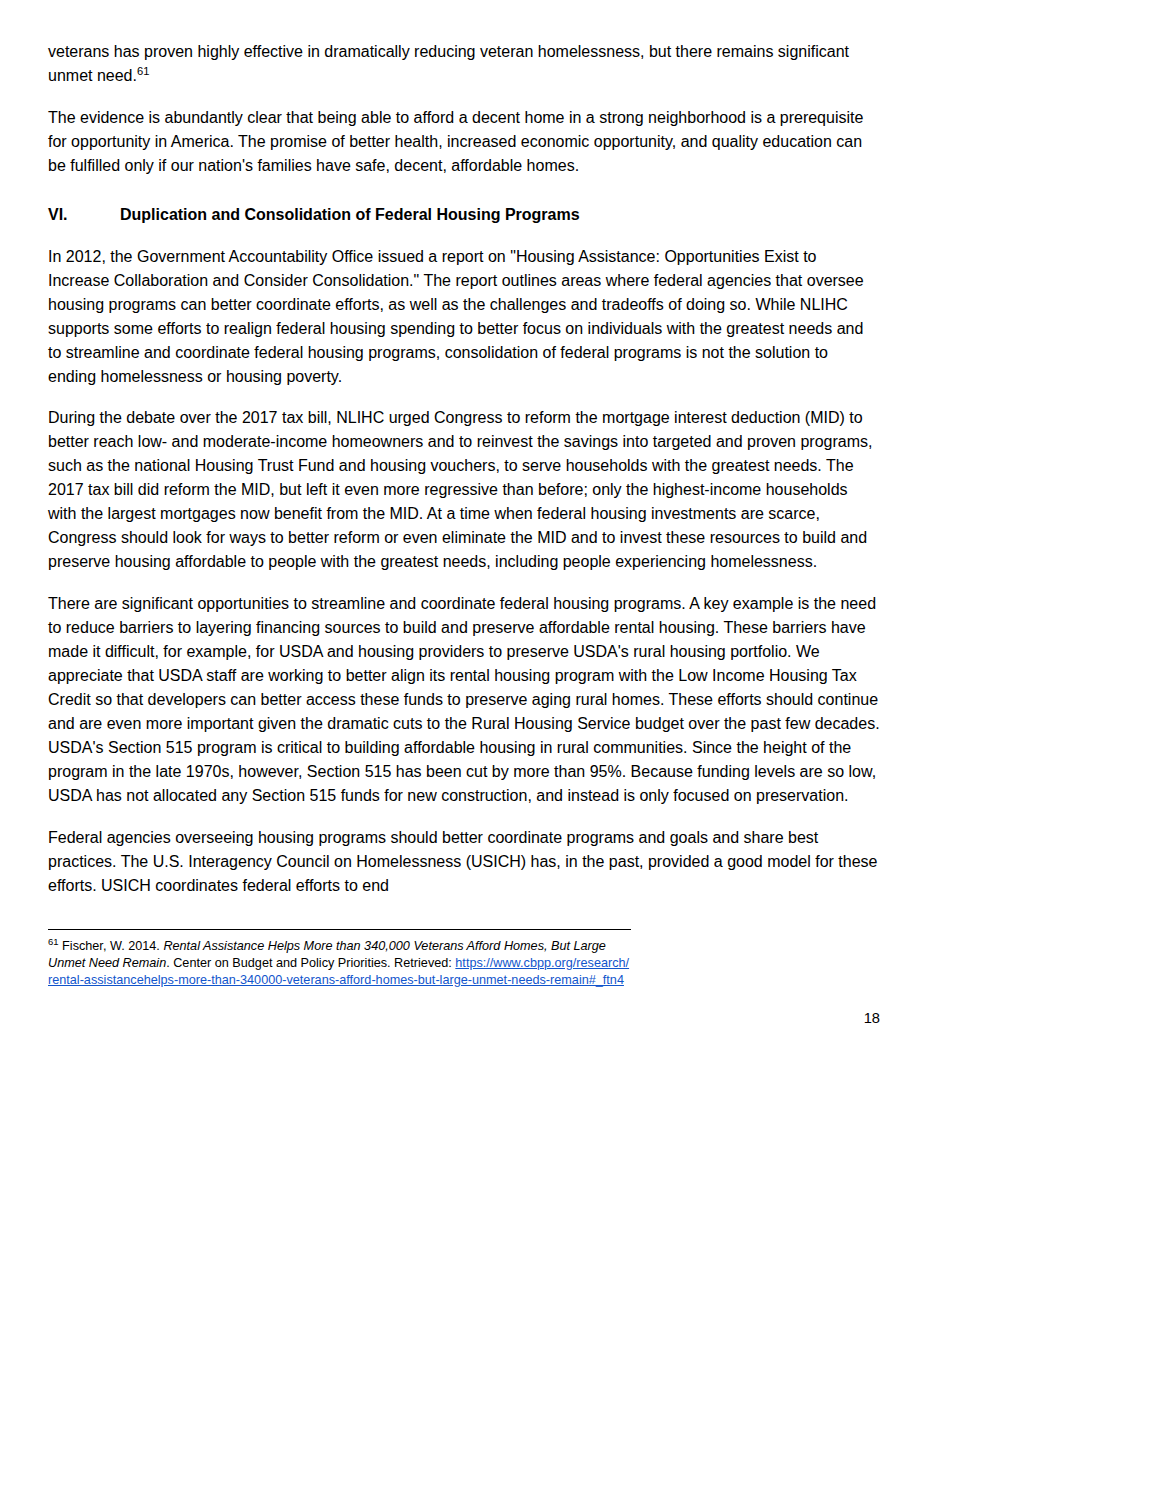veterans has proven highly effective in dramatically reducing veteran homelessness, but there remains significant unmet need.61
The evidence is abundantly clear that being able to afford a decent home in a strong neighborhood is a prerequisite for opportunity in America. The promise of better health, increased economic opportunity, and quality education can be fulfilled only if our nation's families have safe, decent, affordable homes.
VI. Duplication and Consolidation of Federal Housing Programs
In 2012, the Government Accountability Office issued a report on "Housing Assistance: Opportunities Exist to Increase Collaboration and Consider Consolidation." The report outlines areas where federal agencies that oversee housing programs can better coordinate efforts, as well as the challenges and tradeoffs of doing so. While NLIHC supports some efforts to realign federal housing spending to better focus on individuals with the greatest needs and to streamline and coordinate federal housing programs, consolidation of federal programs is not the solution to ending homelessness or housing poverty.
During the debate over the 2017 tax bill, NLIHC urged Congress to reform the mortgage interest deduction (MID) to better reach low- and moderate-income homeowners and to reinvest the savings into targeted and proven programs, such as the national Housing Trust Fund and housing vouchers, to serve households with the greatest needs. The 2017 tax bill did reform the MID, but left it even more regressive than before; only the highest-income households with the largest mortgages now benefit from the MID. At a time when federal housing investments are scarce, Congress should look for ways to better reform or even eliminate the MID and to invest these resources to build and preserve housing affordable to people with the greatest needs, including people experiencing homelessness.
There are significant opportunities to streamline and coordinate federal housing programs. A key example is the need to reduce barriers to layering financing sources to build and preserve affordable rental housing. These barriers have made it difficult, for example, for USDA and housing providers to preserve USDA's rural housing portfolio. We appreciate that USDA staff are working to better align its rental housing program with the Low Income Housing Tax Credit so that developers can better access these funds to preserve aging rural homes. These efforts should continue and are even more important given the dramatic cuts to the Rural Housing Service budget over the past few decades. USDA's Section 515 program is critical to building affordable housing in rural communities. Since the height of the program in the late 1970s, however, Section 515 has been cut by more than 95%. Because funding levels are so low, USDA has not allocated any Section 515 funds for new construction, and instead is only focused on preservation.
Federal agencies overseeing housing programs should better coordinate programs and goals and share best practices. The U.S. Interagency Council on Homelessness (USICH) has, in the past, provided a good model for these efforts. USICH coordinates federal efforts to end
61 Fischer, W. 2014. Rental Assistance Helps More than 340,000 Veterans Afford Homes, But Large Unmet Need Remain. Center on Budget and Policy Priorities. Retrieved: https://www.cbpp.org/research/rental-assistancehelps-more-than-340000-veterans-afford-homes-but-large-unmet-needs-remain#_ftn4
18